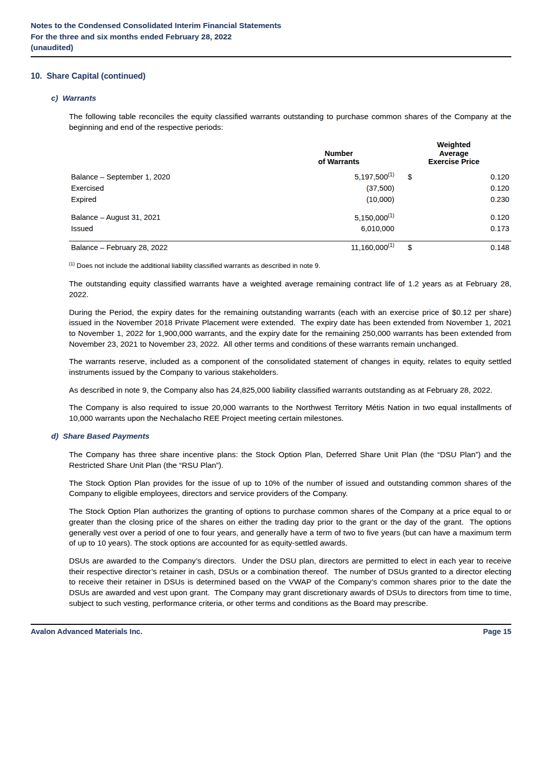Notes to the Condensed Consolidated Interim Financial Statements
For the three and six months ended February 28, 2022
(unaudited)
10. Share Capital (continued)
c) Warrants
The following table reconciles the equity classified warrants outstanding to purchase common shares of the Company at the beginning and end of the respective periods:
| | Number of Warrants | Weighted Average Exercise Price |
| --- | --- | --- |
| Balance – September 1, 2020 | 5,197,500 (1) | $ | 0.120 |
| Exercised | (37,500) | | 0.120 |
| Expired | (10,000) | | 0.230 |
| Balance – August 31, 2021 | 5,150,000 (1) | | 0.120 |
| Issued | 6,010,000 | | 0.173 |
| Balance – February 28, 2022 | 11,160,000 (1) | $ | 0.148 |
(1) Does not include the additional liability classified warrants as described in note 9.
The outstanding equity classified warrants have a weighted average remaining contract life of 1.2 years as at February 28, 2022.
During the Period, the expiry dates for the remaining outstanding warrants (each with an exercise price of $0.12 per share) issued in the November 2018 Private Placement were extended. The expiry date has been extended from November 1, 2021 to November 1, 2022 for 1,900,000 warrants, and the expiry date for the remaining 250,000 warrants has been extended from November 23, 2021 to November 23, 2022. All other terms and conditions of these warrants remain unchanged.
The warrants reserve, included as a component of the consolidated statement of changes in equity, relates to equity settled instruments issued by the Company to various stakeholders.
As described in note 9, the Company also has 24,825,000 liability classified warrants outstanding as at February 28, 2022.
The Company is also required to issue 20,000 warrants to the Northwest Territory Métis Nation in two equal installments of 10,000 warrants upon the Nechalacho REE Project meeting certain milestones.
d) Share Based Payments
The Company has three share incentive plans: the Stock Option Plan, Deferred Share Unit Plan (the “DSU Plan”) and the Restricted Share Unit Plan (the “RSU Plan”).
The Stock Option Plan provides for the issue of up to 10% of the number of issued and outstanding common shares of the Company to eligible employees, directors and service providers of the Company.
The Stock Option Plan authorizes the granting of options to purchase common shares of the Company at a price equal to or greater than the closing price of the shares on either the trading day prior to the grant or the day of the grant. The options generally vest over a period of one to four years, and generally have a term of two to five years (but can have a maximum term of up to 10 years). The stock options are accounted for as equity-settled awards.
DSUs are awarded to the Company’s directors. Under the DSU plan, directors are permitted to elect in each year to receive their respective director’s retainer in cash, DSUs or a combination thereof. The number of DSUs granted to a director electing to receive their retainer in DSUs is determined based on the VWAP of the Company’s common shares prior to the date the DSUs are awarded and vest upon grant. The Company may grant discretionary awards of DSUs to directors from time to time, subject to such vesting, performance criteria, or other terms and conditions as the Board may prescribe.
Avalon Advanced Materials Inc.
Page 15